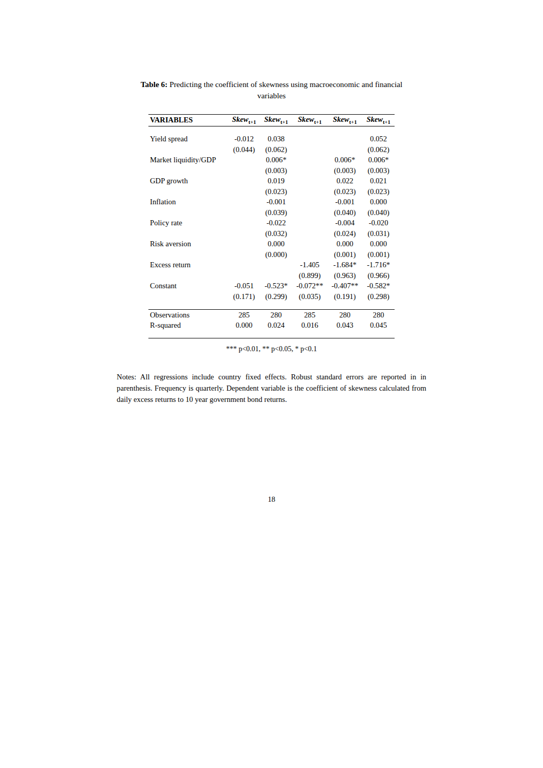Table 6: Predicting the coefficient of skewness using macroeconomic and financial
variables
| VARIABLES | Skew t+1 | Skew t+1 | Skew t+1 | Skew t+1 | Skew t+1 |
| --- | --- | --- | --- | --- | --- |
| Yield spread | -0.012 | 0.038 | | | 0.052 |
| | (0.044) | (0.062) | | | (0.062) |
| Market liquidity/GDP | | 0.006* | | 0.006* | 0.006* |
| | | (0.003) | | (0.003) | (0.003) |
| GDP growth | | 0.019 | | 0.022 | 0.021 |
| | | (0.023) | | (0.023) | (0.023) |
| Inflation | | -0.001 | | -0.001 | 0.000 |
| | | (0.039) | | (0.040) | (0.040) |
| Policy rate | | -0.022 | | -0.004 | -0.020 |
| | | (0.032) | | (0.024) | (0.031) |
| Risk aversion | | 0.000 | | 0.000 | 0.000 |
| | | (0.000) | | (0.001) | (0.001) |
| Excess return | | | -1.405 | -1.684* | -1.716* |
| | | | (0.899) | (0.963) | (0.966) |
| Constant | -0.051 | -0.523* | -0.072** | -0.407** | -0.582* |
| | (0.171) | (0.299) | (0.035) | (0.191) | (0.298) |
| Observations | 285 | 280 | 285 | 280 | 280 |
| R-squared | 0.000 | 0.024 | 0.016 | 0.043 | 0.045 |
*** p<0.01, ** p<0.05, * p<0.1
Notes: All regressions include country fixed effects. Robust standard errors are reported in in parenthesis. Frequency is quarterly. Dependent variable is the coefficient of skewness calculated from daily excess returns to 10 year government bond returns.
18